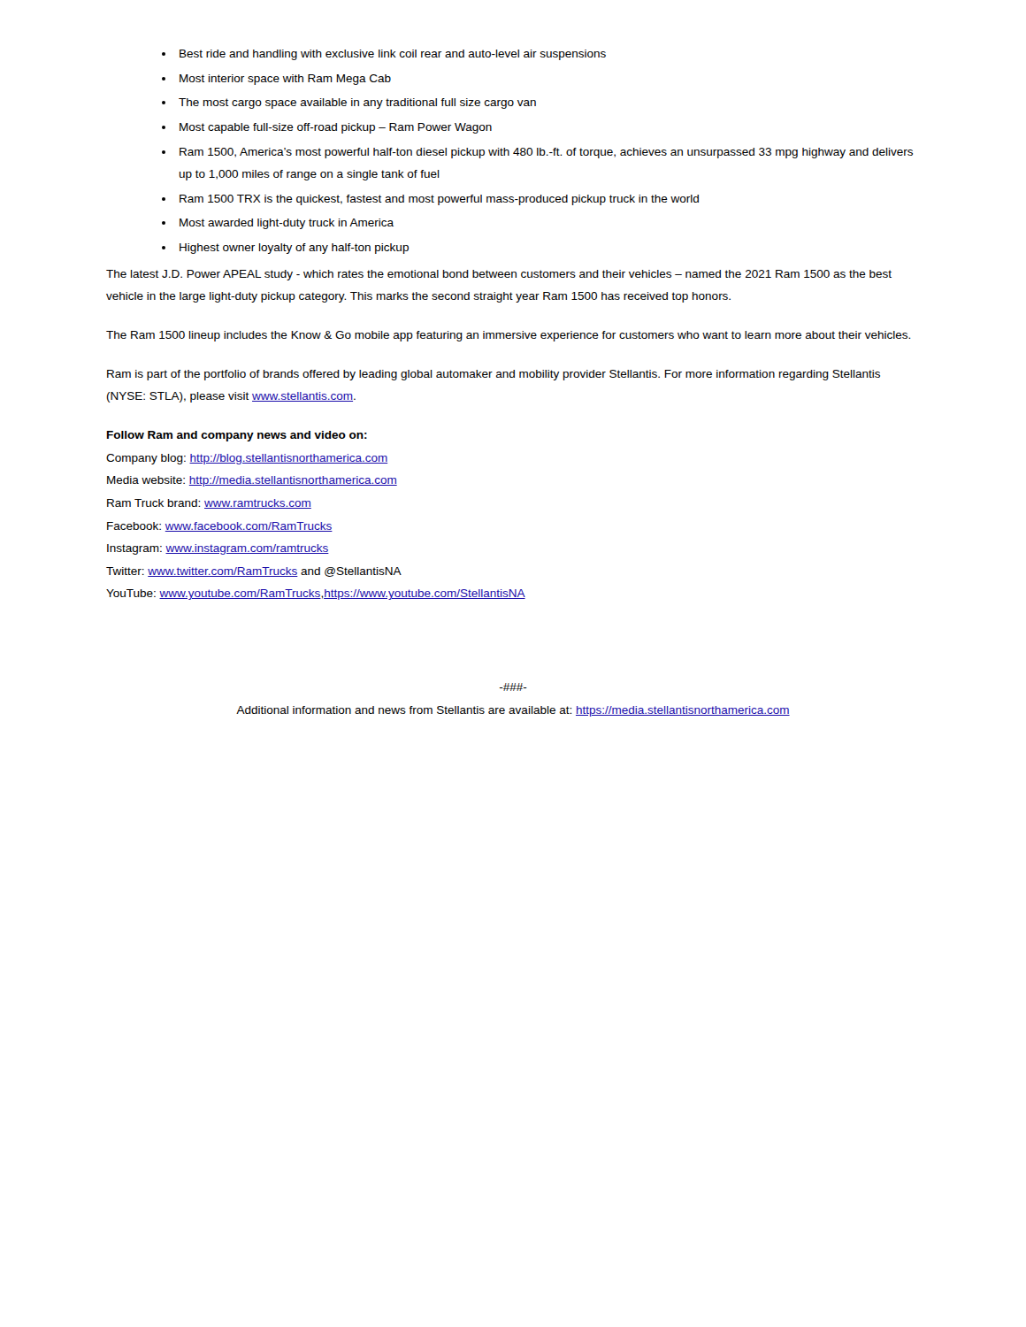Best ride and handling with exclusive link coil rear and auto-level air suspensions
Most interior space with Ram Mega Cab
The most cargo space available in any traditional full size cargo van
Most capable full-size off-road pickup – Ram Power Wagon
Ram 1500, America’s most powerful half-ton diesel pickup with 480 lb.-ft. of torque, achieves an unsurpassed 33 mpg highway and delivers up to 1,000 miles of range on a single tank of fuel
Ram 1500 TRX is the quickest, fastest and most powerful mass-produced pickup truck in the world
Most awarded light-duty truck in America
Highest owner loyalty of any half-ton pickup
The latest J.D. Power APEAL study - which rates the emotional bond between customers and their vehicles – named the 2021 Ram 1500 as the best vehicle in the large light-duty pickup category. This marks the second straight year Ram 1500 has received top honors.
The Ram 1500 lineup includes the Know & Go mobile app featuring an immersive experience for customers who want to learn more about their vehicles.
Ram is part of the portfolio of brands offered by leading global automaker and mobility provider Stellantis. For more information regarding Stellantis (NYSE: STLA), please visit www.stellantis.com.
Follow Ram and company news and video on:
Company blog: http://blog.stellantisnorthamerica.com
Media website: http://media.stellantisnorthamerica.com
Ram Truck brand: www.ramtrucks.com
Facebook: www.facebook.com/RamTrucks
Instagram: www.instagram.com/ramtrucks
Twitter: www.twitter.com/RamTrucks and @StellantisNA
YouTube: www.youtube.com/RamTrucks,https://www.youtube.com/StellantisNA
-###-
Additional information and news from Stellantis are available at: https://media.stellantisnorthamerica.com